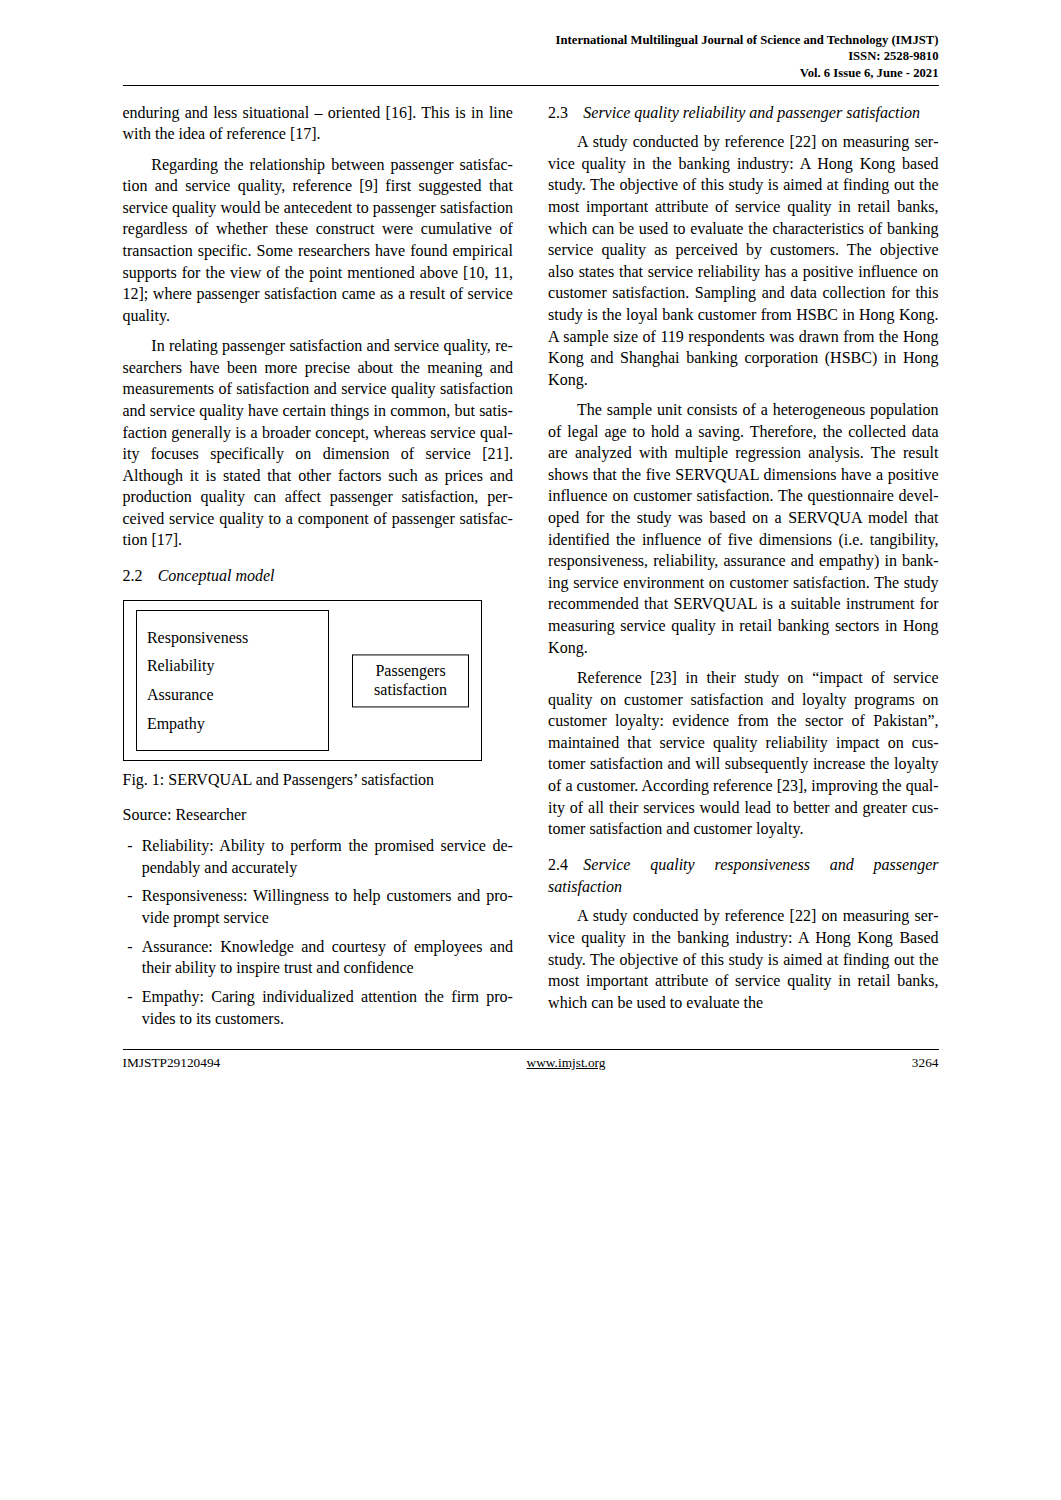International Multilingual Journal of Science and Technology (IMJST)
ISSN: 2528-9810
Vol. 6 Issue 6, June - 2021
enduring and less situational – oriented [16]. This is in line with the idea of reference [17].
Regarding the relationship between passenger satisfaction and service quality, reference [9] first suggested that service quality would be antecedent to passenger satisfaction regardless of whether these construct were cumulative of transaction specific. Some researchers have found empirical supports for the view of the point mentioned above [10, 11, 12]; where passenger satisfaction came as a result of service quality.
In relating passenger satisfaction and service quality, researchers have been more precise about the meaning and measurements of satisfaction and service quality satisfaction and service quality have certain things in common, but satisfaction generally is a broader concept, whereas service quality focuses specifically on dimension of service [21]. Although it is stated that other factors such as prices and production quality can affect passenger satisfaction, perceived service quality to a component of passenger satisfaction [17].
2.2 Conceptual model
Responsiveness
Reliability
Assurance
Empathy
Passengers satisfaction
Fig. 1: SERVQUAL and Passengers’ satisfaction
Source: Researcher
Reliability: Ability to perform the promised service dependably and accurately
Responsiveness: Willingness to help customers and provide prompt service
Assurance: Knowledge and courtesy of employees and their ability to inspire trust and confidence
Empathy: Caring individualized attention the firm provides to its customers.
2.3 Service quality reliability and passenger satisfaction
A study conducted by reference [22] on measuring service quality in the banking industry: A Hong Kong based study. The objective of this study is aimed at finding out the most important attribute of service quality in retail banks, which can be used to evaluate the characteristics of banking service quality as perceived by customers. The objective also states that service reliability has a positive influence on customer satisfaction. Sampling and data collection for this study is the loyal bank customer from HSBC in Hong Kong. A sample size of 119 respondents was drawn from the Hong Kong and Shanghai banking corporation (HSBC) in Hong Kong.
The sample unit consists of a heterogeneous population of legal age to hold a saving. Therefore, the collected data are analyzed with multiple regression analysis. The result shows that the five SERVQUAL dimensions have a positive influence on customer satisfaction. The questionnaire developed for the study was based on a SERVQUA model that identified the influence of five dimensions (i.e. tangibility, responsiveness, reliability, assurance and empathy) in banking service environment on customer satisfaction. The study recommended that SERVQUAL is a suitable instrument for measuring service quality in retail banking sectors in Hong Kong.
Reference [23] in their study on “impact of service quality on customer satisfaction and loyalty programs on customer loyalty: evidence from the sector of Pakistan”, maintained that service quality reliability impact on customer satisfaction and will subsequently increase the loyalty of a customer. According reference [23], improving the quality of all their services would lead to better and greater customer satisfaction and customer loyalty.
2.4 Service quality responsiveness and passenger satisfaction
A study conducted by reference [22] on measuring service quality in the banking industry: A Hong Kong Based study. The objective of this study is aimed at finding out the most important attribute of service quality in retail banks, which can be used to evaluate the
IMJSTP29120494 www.imjst.org 3264